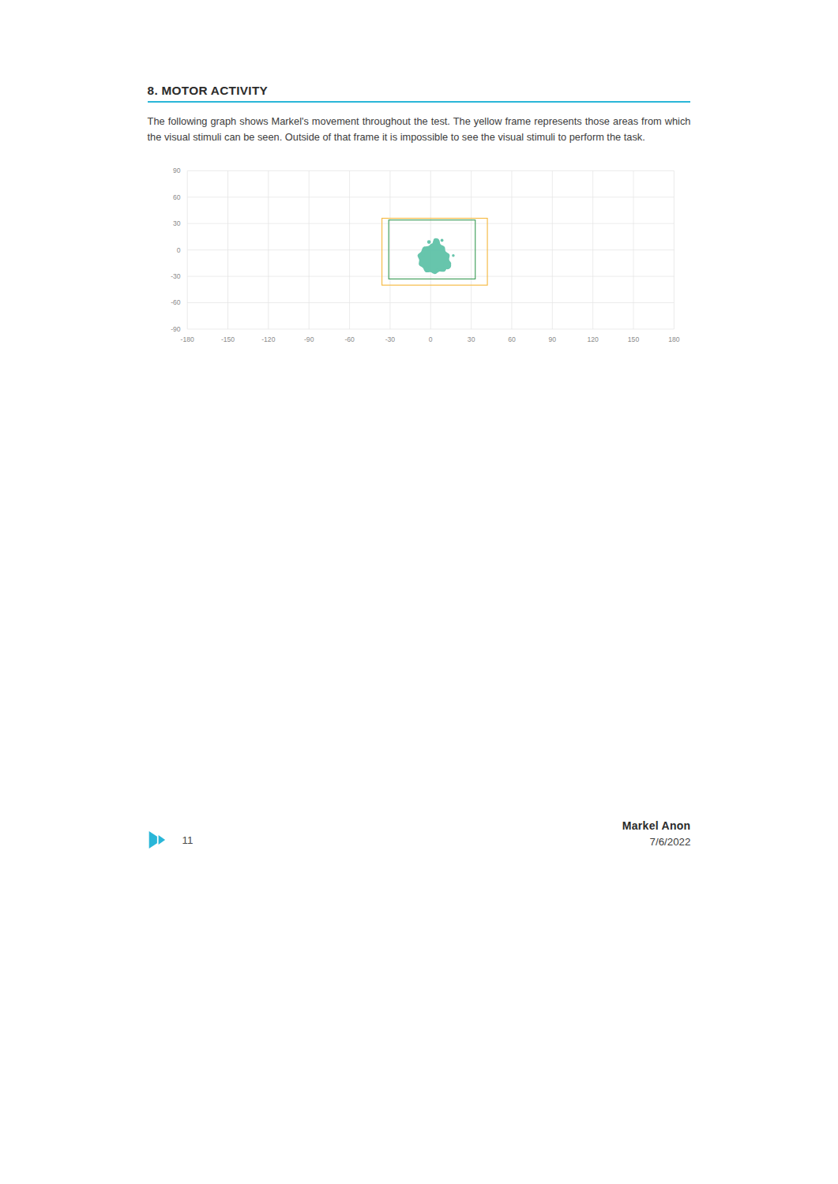8. Motor Activity
The following graph shows Markel's movement throughout the test. The yellow frame represents those areas from which the visual stimuli can be seen. Outside of that frame it is impossible to see the visual stimuli to perform the task.
90 60 30 0 -30 -60 -90 -180 -150 -120 -90 -60 -30 0 30 60 90 120 150 180
11
Markel Anon
7/6/2022